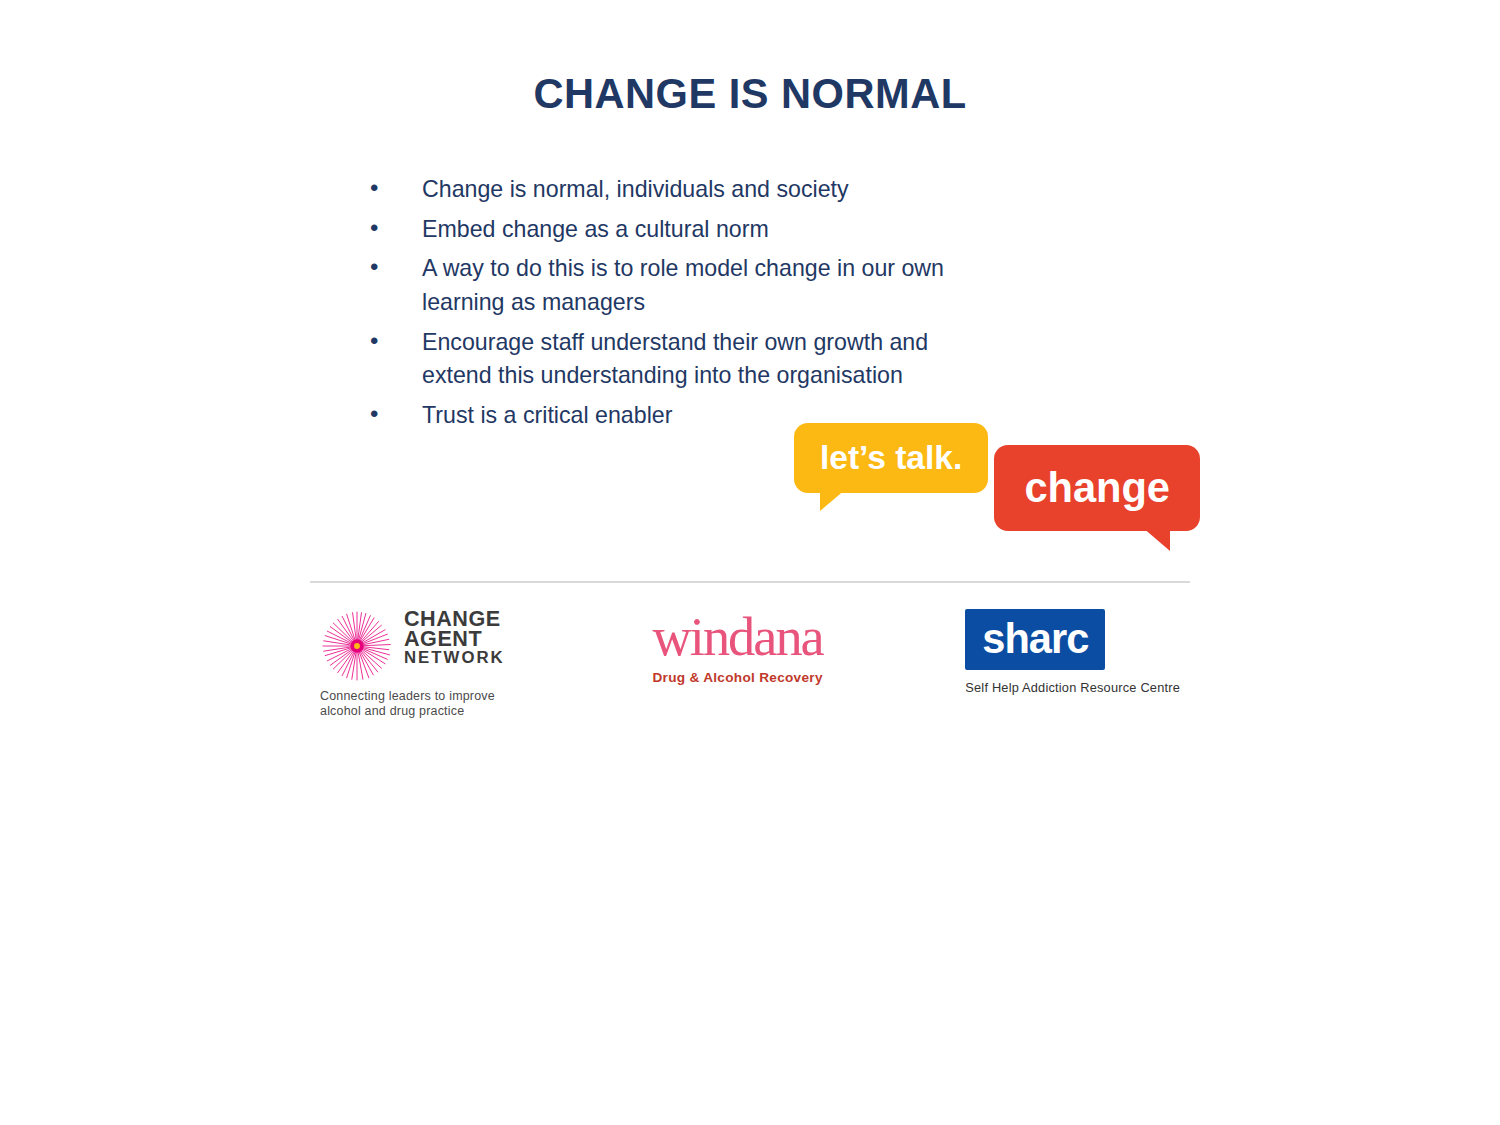CHANGE IS NORMAL
Change is normal, individuals and society
Embed change as a cultural norm
A way to do this is to role model change in our own learning as managers
Encourage staff understand their own growth and extend this understanding into the organisation
Trust is a critical enabler
let’s talk.
change
CHANGE
AGENT
NETWORK
Connecting leaders to improve alcohol and drug practice
windana
Drug & Alcohol Recovery
sharc
Self Help Addiction Resource Centre